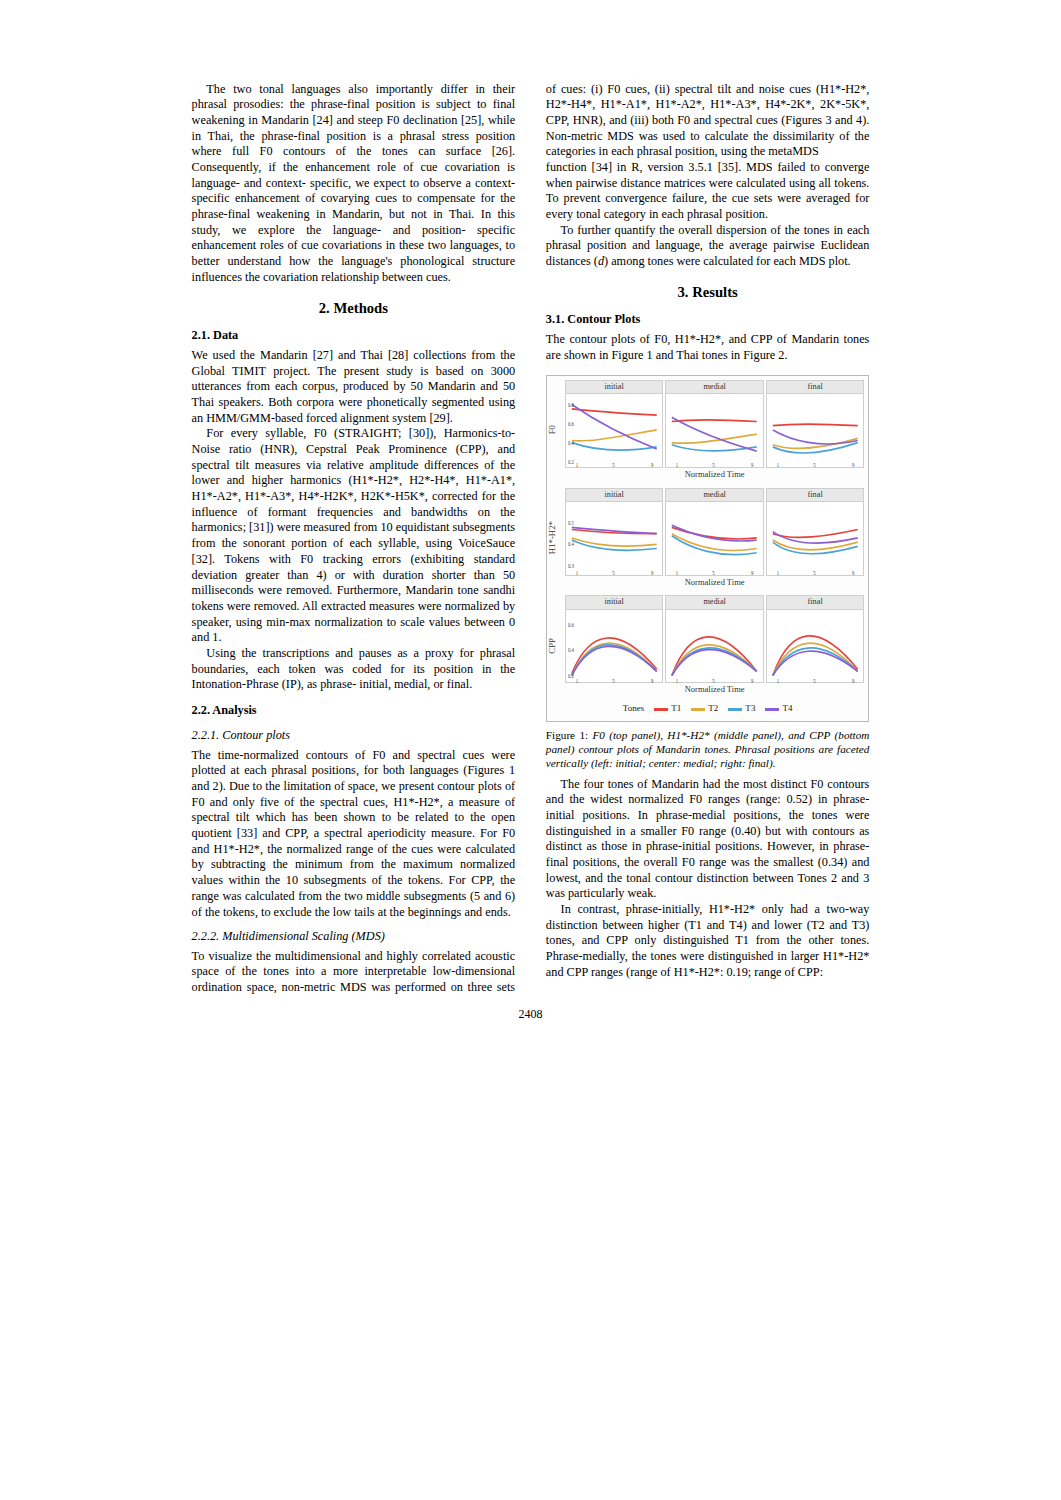The two tonal languages also importantly differ in their phrasal prosodies: the phrase-final position is subject to final weakening in Mandarin [24] and steep F0 declination [25], while in Thai, the phrase-final position is a phrasal stress position where full F0 contours of the tones can surface [26]. Consequently, if the enhancement role of cue covariation is language- and context- specific, we expect to observe a context-specific enhancement of covarying cues to compensate for the phrase-final weakening in Mandarin, but not in Thai. In this study, we explore the language- and position- specific enhancement roles of cue covariations in these two languages, to better understand how the language's phonological structure influences the covariation relationship between cues.
2. Methods
2.1. Data
We used the Mandarin [27] and Thai [28] collections from the Global TIMIT project. The present study is based on 3000 utterances from each corpus, produced by 50 Mandarin and 50 Thai speakers. Both corpora were phonetically segmented using an HMM/GMM-based forced alignment system [29].
For every syllable, F0 (STRAIGHT; [30]), Harmonics-to-Noise ratio (HNR), Cepstral Peak Prominence (CPP), and spectral tilt measures via relative amplitude differences of the lower and higher harmonics (H1*-H2*, H2*-H4*, H1*-A1*, H1*-A2*, H1*-A3*, H4*-H2K*, H2K*-H5K*, corrected for the influence of formant frequencies and bandwidths on the harmonics; [31]) were measured from 10 equidistant subsegments from the sonorant portion of each syllable, using VoiceSauce [32]. Tokens with F0 tracking errors (exhibiting standard deviation greater than 4) or with duration shorter than 50 milliseconds were removed. Furthermore, Mandarin tone sandhi tokens were removed. All extracted measures were normalized by speaker, using min-max normalization to scale values between 0 and 1.
Using the transcriptions and pauses as a proxy for phrasal boundaries, each token was coded for its position in the Intonation-Phrase (IP), as phrase- initial, medial, or final.
2.2. Analysis
2.2.1. Contour plots
The time-normalized contours of F0 and spectral cues were plotted at each phrasal positions, for both languages (Figures 1 and 2). Due to the limitation of space, we present contour plots of F0 and only five of the spectral cues, H1*-H2*, a measure of spectral tilt which has been shown to be related to the open quotient [33] and CPP, a spectral aperiodicity measure. For F0 and H1*-H2*, the normalized range of the cues were calculated by subtracting the minimum from the maximum normalized values within the 10 subsegments of the tokens. For CPP, the range was calculated from the two middle subsegments (5 and 6) of the tokens, to exclude the low tails at the beginnings and ends.
2.2.2. Multidimensional Scaling (MDS)
To visualize the multidimensional and highly correlated acoustic space of the tones into a more interpretable low-dimensional ordination space, non-metric MDS was performed on three sets of cues: (i) F0 cues, (ii) spectral tilt and noise cues (H1*-H2*, H2*-H4*, H1*-A1*, H1*-A2*, H1*-A3*, H4*-2K*, 2K*-5K*, CPP, HNR), and (iii) both F0 and spectral cues (Figures 3 and 4). Non-metric MDS was used to calculate the dissimilarity of the categories in each phrasal position, using the metaMDS
function [34] in R, version 3.5.1 [35]. MDS failed to converge when pairwise distance matrices were calculated using all tokens. To prevent convergence failure, the cue sets were averaged for every tonal category in each phrasal position.
To further quantify the overall dispersion of the tones in each phrasal position and language, the average pairwise Euclidean distances (d) among tones were calculated for each MDS plot.
3. Results
3.1. Contour Plots
The contour plots of F0, H1*-H2*, and CPP of Mandarin tones are shown in Figure 1 and Thai tones in Figure 2.
F0
initial
0.8 0.6 0.4 0.2 1 5 9
medial
1 5 9
final
1 5 9
Normalized Time
H1*-H2*
initial
0.5 0.4 0.3 1 5 9
medial
1 5 9
final
1 5 9
Normalized Time
CPP
initial
0.6 0.4 0.2 1 5 9
medial
1 5 9
final
1 5 9
Normalized Time
Tones T1 T2 T3 T4
Figure 1: F0 (top panel), H1*-H2* (middle panel), and CPP (bottom panel) contour plots of Mandarin tones. Phrasal positions are faceted vertically (left: initial; center: medial; right: final).
The four tones of Mandarin had the most distinct F0 contours and the widest normalized F0 ranges (range: 0.52) in phrase-initial positions. In phrase-medial positions, the tones were distinguished in a smaller F0 range (0.40) but with contours as distinct as those in phrase-initial positions. However, in phrase-final positions, the overall F0 range was the smallest (0.34) and lowest, and the tonal contour distinction between Tones 2 and 3 was particularly weak.
In contrast, phrase-initially, H1*-H2* only had a two-way distinction between higher (T1 and T4) and lower (T2 and T3) tones, and CPP only distinguished T1 from the other tones. Phrase-medially, the tones were distinguished in larger H1*-H2* and CPP ranges (range of H1*-H2*: 0.19; range of CPP:
2408